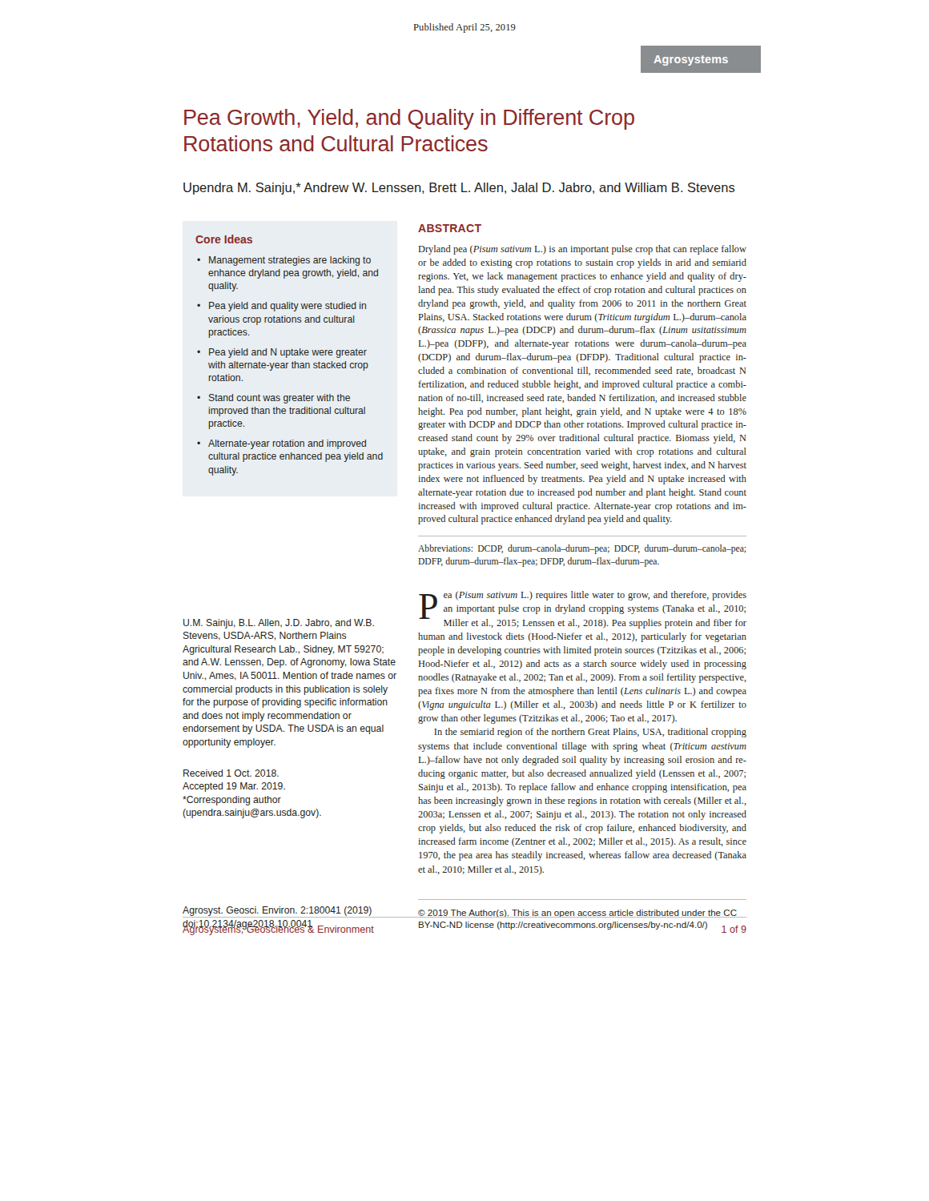Published April 25, 2019
Agrosystems
Pea Growth, Yield, and Quality in Different Crop
Rotations and Cultural Practices
Upendra M. Sainju,* Andrew W. Lenssen, Brett L. Allen, Jalal D. Jabro, and William B. Stevens
Core Ideas
Management strategies are lacking to enhance dryland pea growth, yield, and quality.
Pea yield and quality were studied in various crop rotations and cultural practices.
Pea yield and N uptake were greater with alternate-year than stacked crop rotation.
Stand count was greater with the improved than the traditional cultural practice.
Alternate-year rotation and improved cultural practice enhanced pea yield and quality.
U.M. Sainju, B.L. Allen, J.D. Jabro, and W.B. Stevens, USDA-ARS, Northern Plains Agricultural Research Lab., Sidney, MT 59270; and A.W. Lenssen, Dep. of Agronomy, Iowa State Univ., Ames, IA 50011. Mention of trade names or commercial products in this publication is solely for the purpose of providing specific information and does not imply recommendation or endorsement by USDA. The USDA is an equal opportunity employer.
Received 1 Oct. 2018.
Accepted 19 Mar. 2019.
*Corresponding author (upendra.sainju@ars.usda.gov).
ABSTRACT
Dryland pea (Pisum sativum L.) is an important pulse crop that can replace fallow or be added to existing crop rotations to sustain crop yields in arid and semiarid regions. Yet, we lack management practices to enhance yield and quality of dryland pea. This study evaluated the effect of crop rotation and cultural practices on dryland pea growth, yield, and quality from 2006 to 2011 in the northern Great Plains, USA. Stacked rotations were durum (Triticum turgidum L.)–durum–canola (Brassica napus L.)–pea (DDCP) and durum–durum–flax (Linum usitatissimum L.)–pea (DDFP), and alternate-year rotations were durum–canola–durum–pea (DCDP) and durum–flax–durum–pea (DFDP). Traditional cultural practice included a combination of conventional till, recommended seed rate, broadcast N fertilization, and reduced stubble height, and improved cultural practice a combination of no-till, increased seed rate, banded N fertilization, and increased stubble height. Pea pod number, plant height, grain yield, and N uptake were 4 to 18% greater with DCDP and DDCP than other rotations. Improved cultural practice increased stand count by 29% over traditional cultural practice. Biomass yield, N uptake, and grain protein concentration varied with crop rotations and cultural practices in various years. Seed number, seed weight, harvest index, and N harvest index were not influenced by treatments. Pea yield and N uptake increased with alternate-year rotation due to increased pod number and plant height. Stand count increased with improved cultural practice. Alternate-year crop rotations and improved cultural practice enhanced dryland pea yield and quality.
Abbreviations: DCDP, durum–canola–durum–pea; DDCP, durum–durum–canola–pea; DDFP, durum–durum–flax–pea; DFDP, durum–flax–durum–pea.
Pea (Pisum sativum L.) requires little water to grow, and therefore, provides an important pulse crop in dryland cropping systems (Tanaka et al., 2010; Miller et al., 2015; Lenssen et al., 2018). Pea supplies protein and fiber for human and livestock diets (Hood-Niefer et al., 2012), particularly for vegetarian people in developing countries with limited protein sources (Tzitzikas et al., 2006; Hood-Niefer et al., 2012) and acts as a starch source widely used in processing noodles (Ratnayake et al., 2002; Tan et al., 2009). From a soil fertility perspective, pea fixes more N from the atmosphere than lentil (Lens culinaris L.) and cowpea (Vigna unguiculta L.) (Miller et al., 2003b) and needs little P or K fertilizer to grow than other legumes (Tzitzikas et al., 2006; Tao et al., 2017).
In the semiarid region of the northern Great Plains, USA, traditional cropping systems that include conventional tillage with spring wheat (Triticum aestivum L.)–fallow have not only degraded soil quality by increasing soil erosion and reducing organic matter, but also decreased annualized yield (Lenssen et al., 2007; Sainju et al., 2013b). To replace fallow and enhance cropping intensification, pea has been increasingly grown in these regions in rotation with cereals (Miller et al., 2003a; Lenssen et al., 2007; Sainju et al., 2013). The rotation not only increased crop yields, but also reduced the risk of crop failure, enhanced biodiversity, and increased farm income (Zentner et al., 2002; Miller et al., 2015). As a result, since 1970, the pea area has steadily increased, whereas fallow area decreased (Tanaka et al., 2010; Miller et al., 2015).
Agrosyst. Geosci. Environ. 2:180041 (2019)
doi:10.2134/age2018.10.0041
© 2019 The Author(s). This is an open access article distributed under the CC BY-NC-ND license (http://creativecommons.org/licenses/by-nc-nd/4.0/)
Agrosystems, Geosciences & Environment
1 of 9